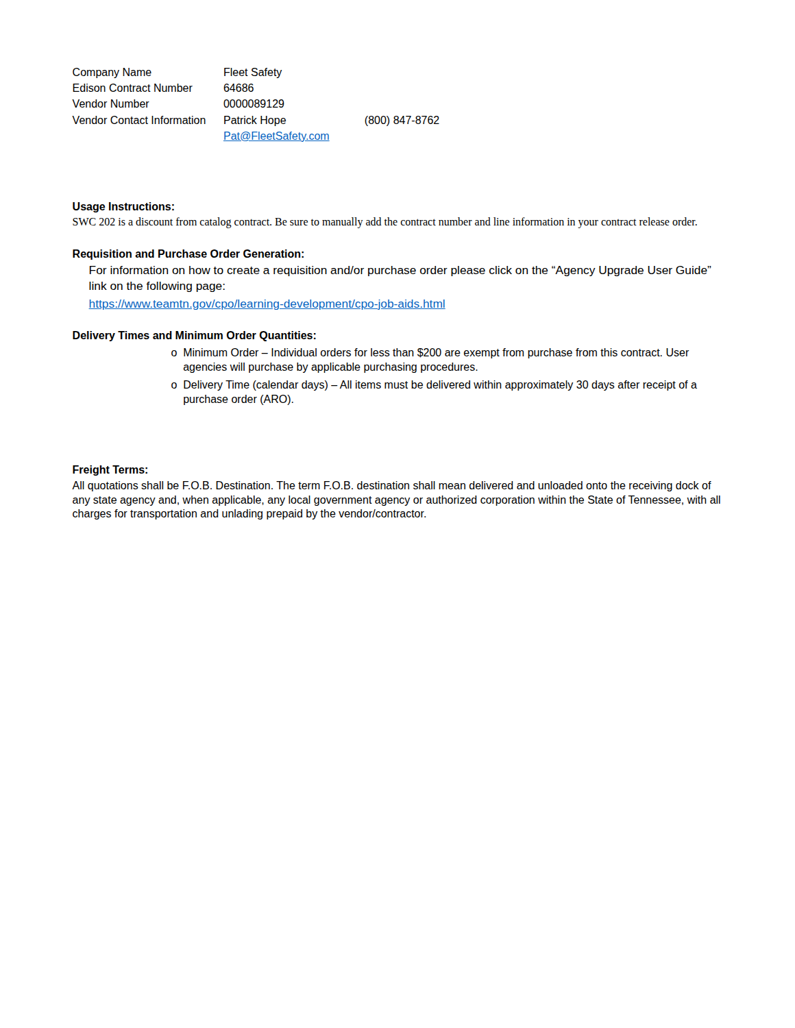| Company Name | Fleet Safety | |
| Edison Contract Number | 64686 | |
| Vendor Number | 0000089129 | |
| Vendor Contact Information | Patrick Hope | (800) 847-8762 |
| | Pat@FleetSafety.com | |
Usage Instructions:
SWC 202 is a discount from catalog contract. Be sure to manually add the contract number and line information in your contract release order.
Requisition and Purchase Order Generation:
For information on how to create a requisition and/or purchase order please click on the “Agency Upgrade User Guide” link on the following page:
https://www.teamtn.gov/cpo/learning-development/cpo-job-aids.html
Delivery Times and Minimum Order Quantities:
Minimum Order – Individual orders for less than $200 are exempt from purchase from this contract. User agencies will purchase by applicable purchasing procedures.
Delivery Time (calendar days) – All items must be delivered within approximately 30 days after receipt of a purchase order (ARO).
Freight Terms:
All quotations shall be F.O.B. Destination. The term F.O.B. destination shall mean delivered and unloaded onto the receiving dock of any state agency and, when applicable, any local government agency or authorized corporation within the State of Tennessee, with all charges for transportation and unlading prepaid by the vendor/contractor.